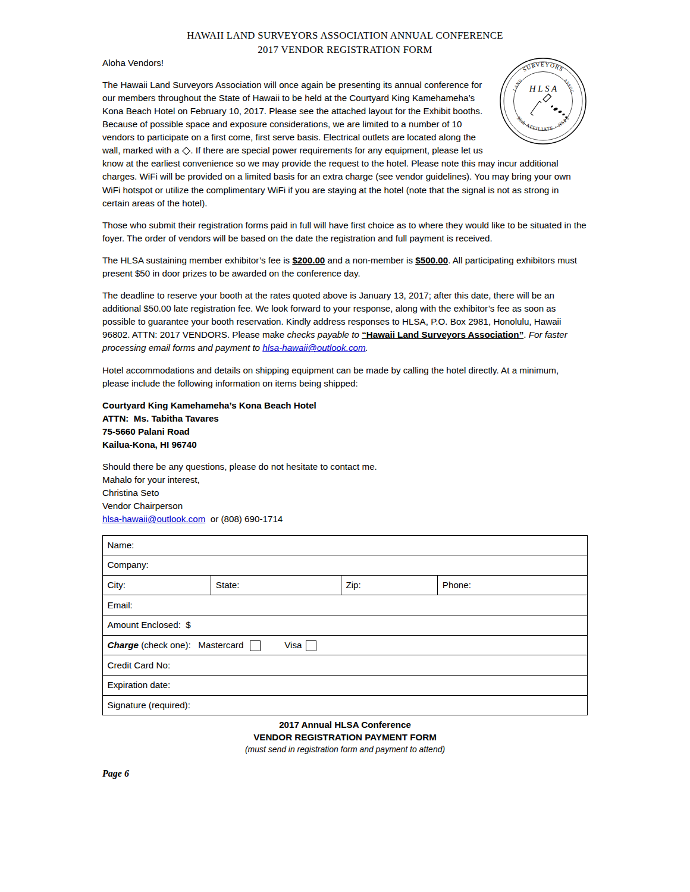HAWAII LAND SURVEYORS ASSOCIATION ANNUAL CONFERENCE
2017 VENDOR REGISTRATION FORM
SURVEYORS LAND ASSOC. 36th AFFILIATE · NSPS H L S A
Aloha Vendors!
The Hawaii Land Surveyors Association will once again be presenting its annual conference for our members throughout the State of Hawaii to be held at the Courtyard King Kamehameha’s Kona Beach Hotel on February 10, 2017. Please see the attached layout for the Exhibit booths. Because of possible space and exposure considerations, we are limited to a number of 10 vendors to participate on a first come, first serve basis. Electrical outlets are located along the wall, marked with a . If there are special power requirements for any equipment, please let us know at the earliest convenience so we may provide the request to the hotel. Please note this may incur additional charges. WiFi will be provided on a limited basis for an extra charge (see vendor guidelines). You may bring your own WiFi hotspot or utilize the complimentary WiFi if you are staying at the hotel (note that the signal is not as strong in certain areas of the hotel).
Those who submit their registration forms paid in full will have first choice as to where they would like to be situated in the foyer. The order of vendors will be based on the date the registration and full payment is received.
The HLSA sustaining member exhibitor’s fee is $200.00 and a non-member is $500.00. All participating exhibitors must present $50 in door prizes to be awarded on the conference day.
The deadline to reserve your booth at the rates quoted above is January 13, 2017; after this date, there will be an additional $50.00 late registration fee. We look forward to your response, along with the exhibitor’s fee as soon as possible to guarantee your booth reservation. Kindly address responses to HLSA, P.O. Box 2981, Honolulu, Hawaii 96802. ATTN: 2017 VENDORS. Please make checks payable to “Hawaii Land Surveyors Association”. For faster processing email forms and payment to hlsa-hawaii@outlook.com.
Hotel accommodations and details on shipping equipment can be made by calling the hotel directly. At a minimum, please include the following information on items being shipped:
Courtyard King Kamehameha’s Kona Beach Hotel
ATTN: Ms. Tabitha Tavares
75-5660 Palani Road
Kailua-Kona, HI 96740
Should there be any questions, please do not hesitate to contact me.
Mahalo for your interest,
Christina Seto
Vendor Chairperson
hlsa-hawaii@outlook.com or (808) 690-1714
| Name: |
| Company: |
| City: | State: | Zip: | Phone: |
| Email: |
| Amount Enclosed: $ |
| Charge (check one): Mastercard Visa |
| Credit Card No: |
| Expiration date: |
| Signature (required): |
2017 Annual HLSA Conference
VENDOR REGISTRATION PAYMENT FORM
(must send in registration form and payment to attend)
Page 6